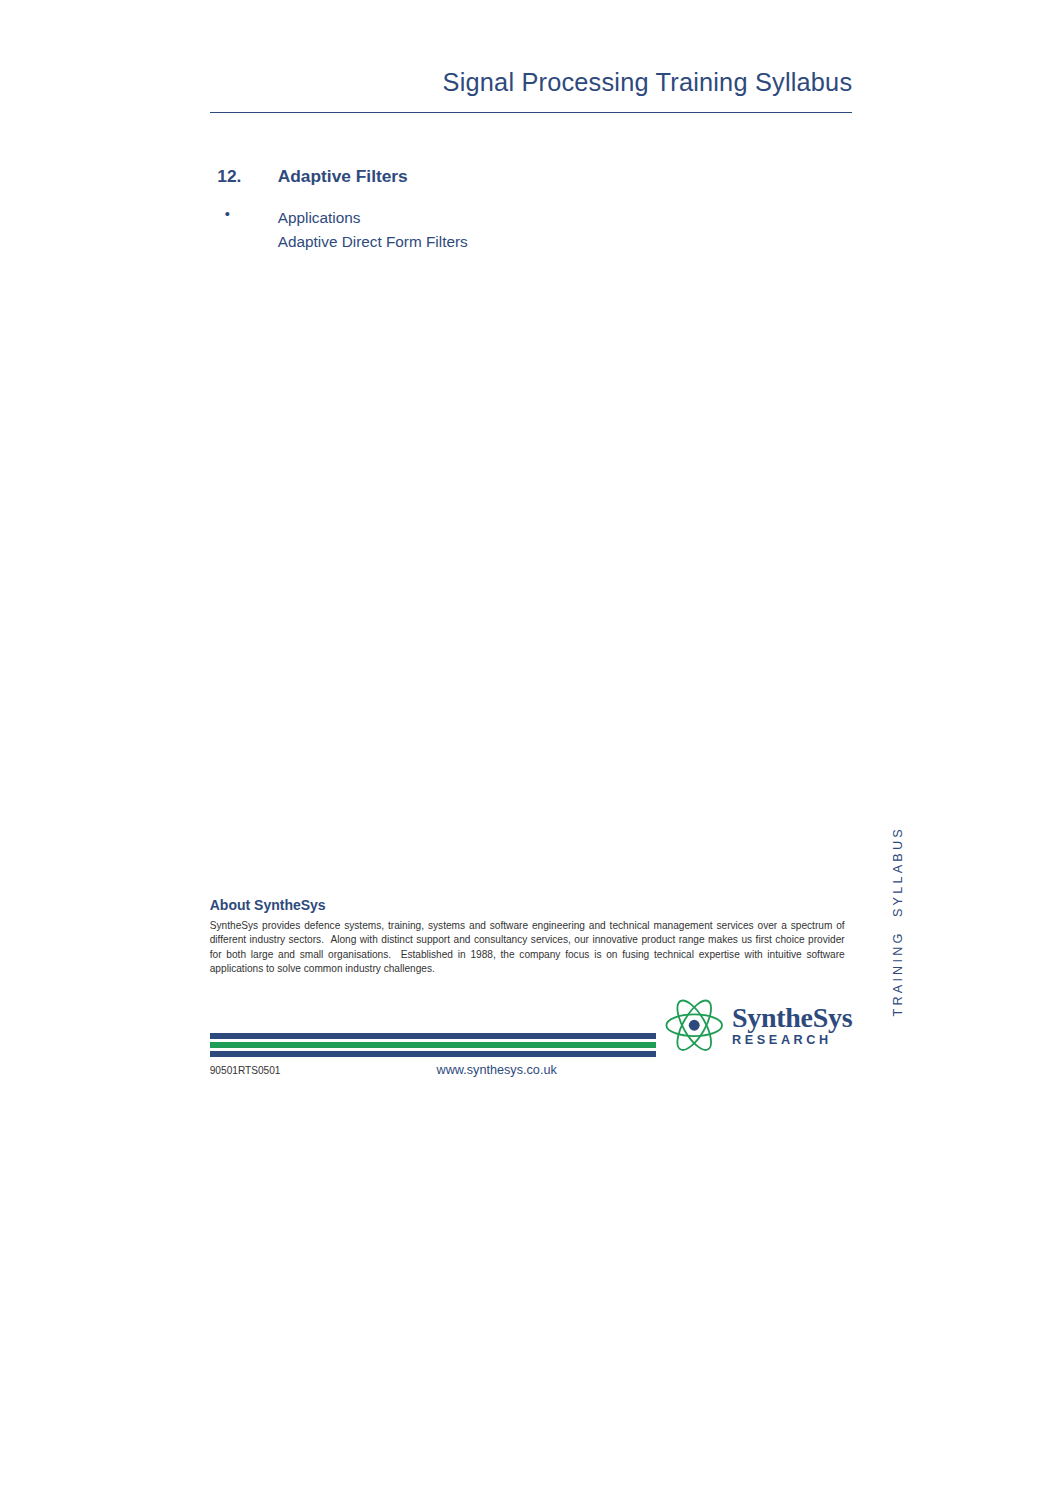Signal Processing Training Syllabus
12. Adaptive Filters
• Applications
Adaptive Direct Form Filters
TRAINING SYLLABUS
About SyntheSys
SyntheSys provides defence systems, training, systems and software engineering and technical management services over a spectrum of different industry sectors. Along with distinct support and consultancy services, our innovative product range makes us first choice provider for both large and small organisations. Established in 1988, the company focus is on fusing technical expertise with intuitive software applications to solve common industry challenges.
SyntheSys
RESEARCH
90501RTS0501 www.synthesys.co.uk